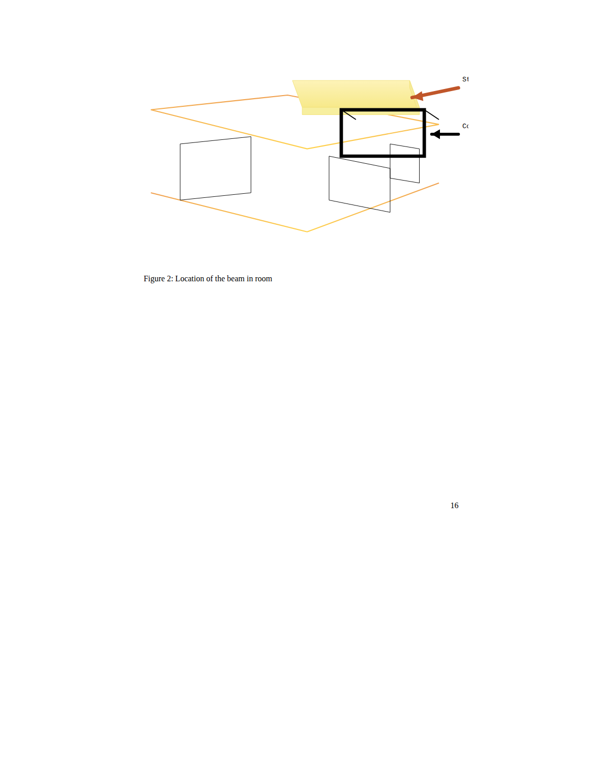Steel Beam Compartment
Figure 2: Location of the beam in room
16